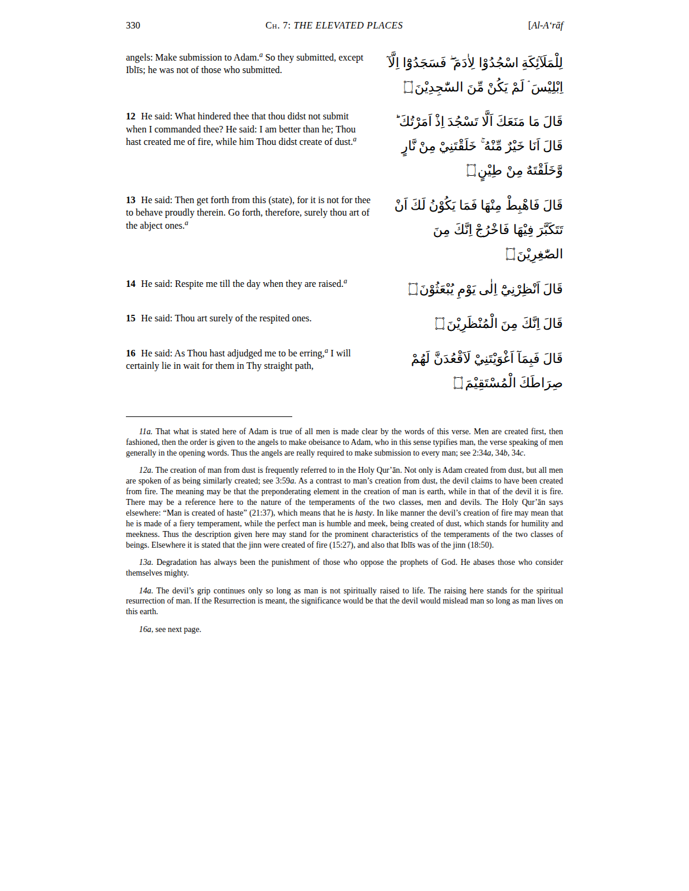330 Ch. 7: THE ELEVATED PLACES [Al-A‘rāf
angels: Make submission to Adam.a So they submitted, except Iblīs; he was not of those who submitted.
لِلْمَلَآئِكَةِ اسْجُدُوْا لِاٰدَمَ ۖ فَسَجَدُوْٓا اِلَّآ اِبْلِيْسَ ۘ لَمْ يَكُنْ مِّنَ السّٰجِدِيْنَ ۝
12 He said: What hindered thee that thou didst not submit when I commanded thee? He said: I am better than he; Thou hast created me of fire, while him Thou didst create of dust.a
قَالَ مَا مَنَعَكَ اَلَّا تَسْجُدَ اِذْ اَمَرْتُكَ ؕ قَالَ اَنَا خَيْرٌ مِّنْهُ ۚ خَلَقْتَنِيْ مِنْ نَّارٍ وَّخَلَقْتَهٌ مِنْ طِيْنٍ ۝
13 He said: Then get forth from this (state), for it is not for thee to behave proudly therein. Go forth, therefore, surely thou art of the abject ones.a
قَالَ فَاهْبِطْ مِنْهَا فَمَا يَكُوْنُ لَكَ اَنْ تَتَكَبَّرَ فِيْهَا فَاخْرُجْ اِنَّكَ مِنَ الصّٰغِرِيْنَ ۝
14 He said: Respite me till the day when they are raised.a
قَالَ اَنْظِرْنِيْٓ اِلٰى يَوْمِ يُبْعَثُوْنَ ۝
15 He said: Thou art surely of the respited ones.
قَالَ اِنَّكَ مِنَ الْمُنْظَرِيْنَ ۝
16 He said: As Thou hast adjudged me to be erring,a I will certainly lie in wait for them in Thy straight path,
قَالَ فَبِمَآ اَغْوَيْتَنِيْ لَاَقْعُدَنَّ لَهُمْ صِرَاطَكَ الْمُسْتَقِيْمَ ۝
11a. That what is stated here of Adam is true of all men is made clear by the words of this verse. Men are created first, then fashioned, then the order is given to the angels to make obeisance to Adam, who in this sense typifies man, the verse speaking of men generally in the opening words. Thus the angels are really required to make submission to every man; see 2:34a, 34b, 34c.
12a. The creation of man from dust is frequently referred to in the Holy Qur’ān. Not only is Adam created from dust, but all men are spoken of as being similarly created; see 3:59a. As a contrast to man’s creation from dust, the devil claims to have been created from fire. The meaning may be that the preponderating element in the creation of man is earth, while in that of the devil it is fire. There may be a reference here to the nature of the temperaments of the two classes, men and devils. The Holy Qur’ān says elsewhere: “Man is created of haste” (21:37), which means that he is hasty. In like manner the devil’s creation of fire may mean that he is made of a fiery temperament, while the perfect man is humble and meek, being created of dust, which stands for humility and meekness. Thus the description given here may stand for the prominent characteristics of the temperaments of the two classes of beings. Elsewhere it is stated that the jinn were created of fire (15:27), and also that Iblīs was of the jinn (18:50).
13a. Degradation has always been the punishment of those who oppose the prophets of God. He abases those who consider themselves mighty.
14a. The devil’s grip continues only so long as man is not spiritually raised to life. The raising here stands for the spiritual resurrection of man. If the Resurrection is meant, the significance would be that the devil would mislead man so long as man lives on this earth.
16a, see next page.